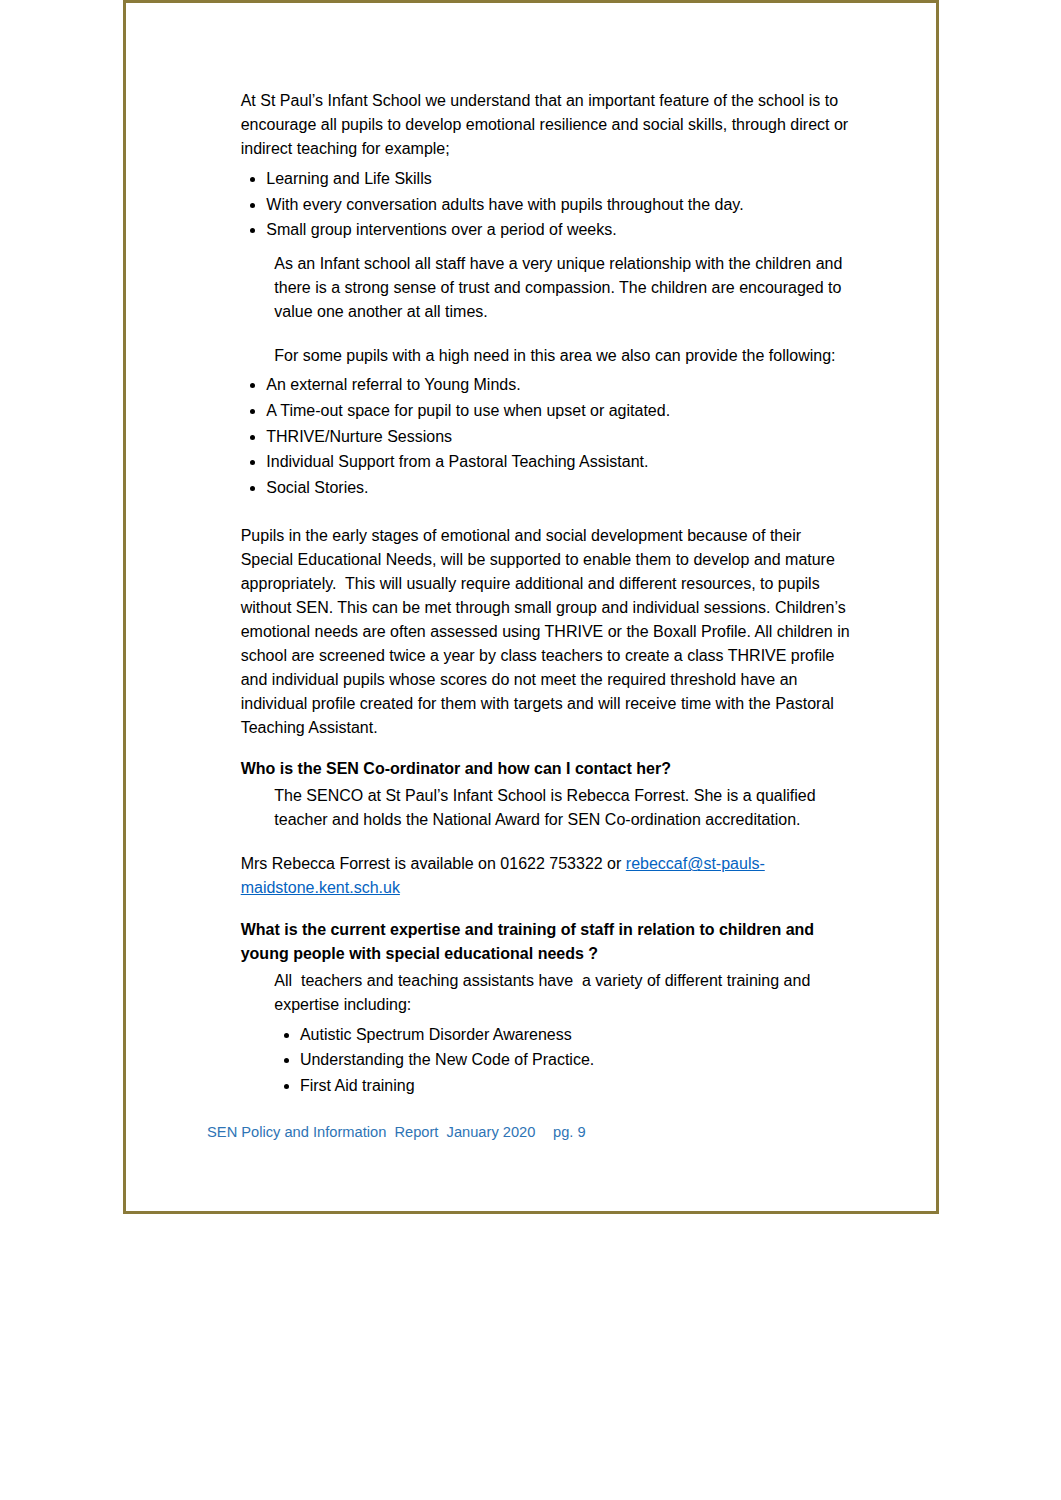At St Paul’s Infant School we understand that an important feature of the school is to encourage all pupils to develop emotional resilience and social skills, through direct or indirect teaching for example;
Learning and Life Skills
With every conversation adults have with pupils throughout the day.
Small group interventions over a period of weeks.
As an Infant school all staff have a very unique relationship with the children and there is a strong sense of trust and compassion. The children are encouraged to value one another at all times.
For some pupils with a high need in this area we also can provide the following:
An external referral to Young Minds.
A Time-out space for pupil to use when upset or agitated.
THRIVE/Nurture Sessions
Individual Support from a Pastoral Teaching Assistant.
Social Stories.
Pupils in the early stages of emotional and social development because of their Special Educational Needs, will be supported to enable them to develop and mature appropriately. This will usually require additional and different resources, to pupils without SEN. This can be met through small group and individual sessions. Children’s emotional needs are often assessed using THRIVE or the Boxall Profile. All children in school are screened twice a year by class teachers to create a class THRIVE profile and individual pupils whose scores do not meet the required threshold have an individual profile created for them with targets and will receive time with the Pastoral Teaching Assistant.
Who is the SEN Co-ordinator and how can I contact her?
The SENCO at St Paul’s Infant School is Rebecca Forrest. She is a qualified teacher and holds the National Award for SEN Co-ordination accreditation.
Mrs Rebecca Forrest is available on 01622 753322 or rebeccaf@st-pauls-maidstone.kent.sch.uk
What is the current expertise and training of staff in relation to children and young people with special educational needs ?
All teachers and teaching assistants have a variety of different training and expertise including:
Autistic Spectrum Disorder Awareness
Understanding the New Code of Practice.
First Aid training
SEN Policy and Information Report January 2020pg. 9